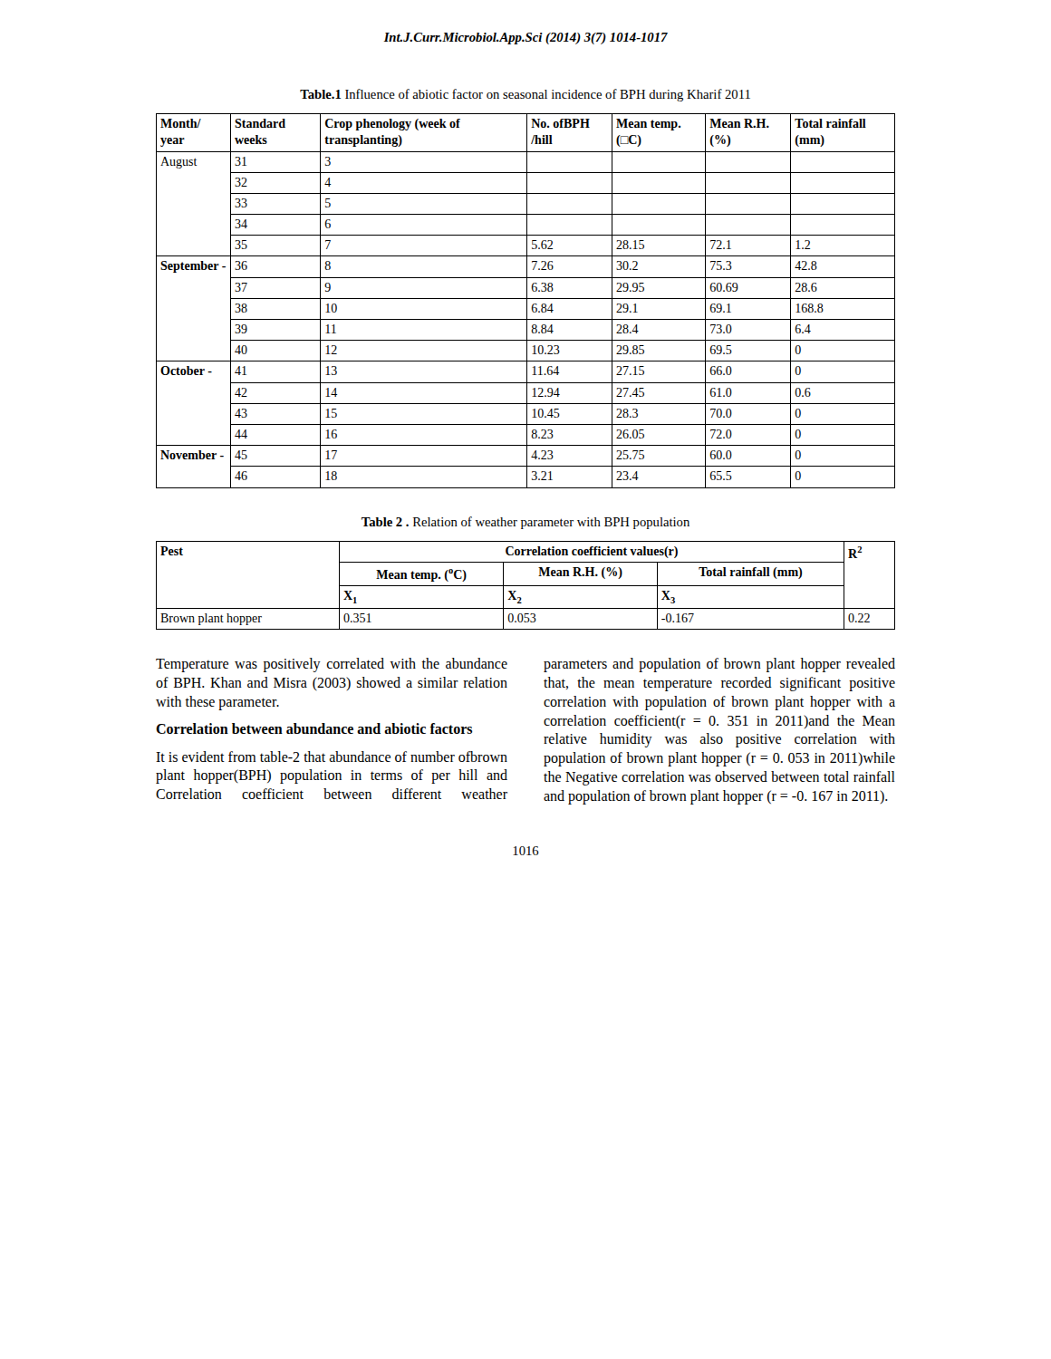Int.J.Curr.Microbiol.App.Sci (2014) 3(7) 1014-1017
Table.1 Influence of abiotic factor on seasonal incidence of BPH during Kharif 2011
| Month/ year | Standard weeks | Crop phenology (week of transplanting) | No. ofBPH /hill | Mean temp. (□C) | Mean R.H. (%) | Total rainfall (mm) |
| --- | --- | --- | --- | --- | --- | --- |
| August | 31 | 3 | | | | |
| 32 | 4 | | | | |
| 33 | 5 | | | | |
| 34 | 6 | | | | |
| 35 | 7 | 5.62 | 28.15 | 72.1 | 1.2 |
| September - | 36 | 8 | 7.26 | 30.2 | 75.3 | 42.8 |
| 37 | 9 | 6.38 | 29.95 | 60.69 | 28.6 |
| 38 | 10 | 6.84 | 29.1 | 69.1 | 168.8 |
| 39 | 11 | 8.84 | 28.4 | 73.0 | 6.4 |
| 40 | 12 | 10.23 | 29.85 | 69.5 | 0 |
| October - | 41 | 13 | 11.64 | 27.15 | 66.0 | 0 |
| 42 | 14 | 12.94 | 27.45 | 61.0 | 0.6 |
| 43 | 15 | 10.45 | 28.3 | 70.0 | 0 |
| 44 | 16 | 8.23 | 26.05 | 72.0 | 0 |
| November - | 45 | 17 | 4.23 | 25.75 | 60.0 | 0 |
| 46 | 18 | 3.21 | 23.4 | 65.5 | 0 |
Table 2 . Relation of weather parameter with BPH population
| Pest | Correlation coefficient values(r) | R 2 |
| --- | --- | --- |
| Mean temp. ( o C) | Mean R.H. (%) | Total rainfall (mm) |
| X 1 | X 2 | X 3 |
| Brown plant hopper | 0.351 | 0.053 | -0.167 | 0.22 |
Temperature was positively correlated with the abundance of BPH. Khan and Misra (2003) showed a similar relation with these parameter.
Correlation between abundance and abiotic factors
It is evident from table-2 that abundance of number ofbrown plant hopper(BPH) population in terms of per hill and Correlation coefficient between different weather parameters and population of brown plant hopper revealed that, the mean temperature recorded significant positive correlation with population of brown plant hopper with a correlation coefficient(r = 0. 351 in 2011)and the Mean relative humidity was also positive correlation with population of brown plant hopper (r = 0. 053 in 2011)while the Negative correlation was observed between total rainfall and population of brown plant hopper (r = -0. 167 in 2011).
1016